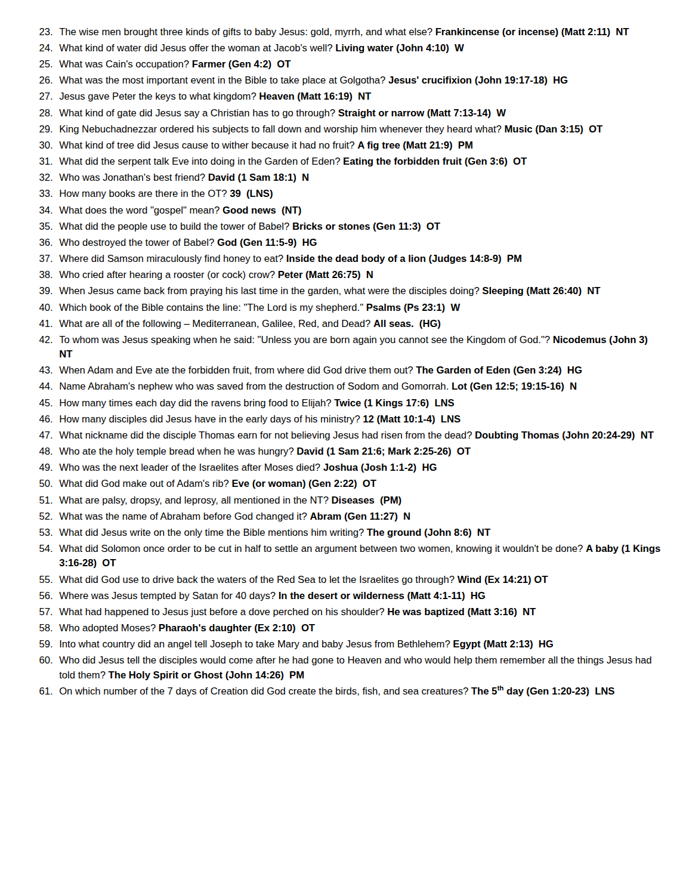The wise men brought three kinds of gifts to baby Jesus: gold, myrrh, and what else? Frankincense (or incense) (Matt 2:11) NT
What kind of water did Jesus offer the woman at Jacob's well? Living water (John 4:10) W
What was Cain's occupation? Farmer (Gen 4:2) OT
What was the most important event in the Bible to take place at Golgotha? Jesus' crucifixion (John 19:17-18) HG
Jesus gave Peter the keys to what kingdom? Heaven (Matt 16:19) NT
What kind of gate did Jesus say a Christian has to go through? Straight or narrow (Matt 7:13-14) W
King Nebuchadnezzar ordered his subjects to fall down and worship him whenever they heard what? Music (Dan 3:15) OT
What kind of tree did Jesus cause to wither because it had no fruit? A fig tree (Matt 21:9) PM
What did the serpent talk Eve into doing in the Garden of Eden? Eating the forbidden fruit (Gen 3:6) OT
Who was Jonathan's best friend? David (1 Sam 18:1) N
How many books are there in the OT? 39 (LNS)
What does the word "gospel" mean? Good news (NT)
What did the people use to build the tower of Babel? Bricks or stones (Gen 11:3) OT
Who destroyed the tower of Babel? God (Gen 11:5-9) HG
Where did Samson miraculously find honey to eat? Inside the dead body of a lion (Judges 14:8-9) PM
Who cried after hearing a rooster (or cock) crow? Peter (Matt 26:75) N
When Jesus came back from praying his last time in the garden, what were the disciples doing? Sleeping (Matt 26:40) NT
Which book of the Bible contains the line: "The Lord is my shepherd." Psalms (Ps 23:1) W
What are all of the following – Mediterranean, Galilee, Red, and Dead? All seas. (HG)
To whom was Jesus speaking when he said: "Unless you are born again you cannot see the Kingdom of God."? Nicodemus (John 3) NT
When Adam and Eve ate the forbidden fruit, from where did God drive them out? The Garden of Eden (Gen 3:24) HG
Name Abraham's nephew who was saved from the destruction of Sodom and Gomorrah. Lot (Gen 12:5; 19:15-16) N
How many times each day did the ravens bring food to Elijah? Twice (1 Kings 17:6) LNS
How many disciples did Jesus have in the early days of his ministry? 12 (Matt 10:1-4) LNS
What nickname did the disciple Thomas earn for not believing Jesus had risen from the dead? Doubting Thomas (John 20:24-29) NT
Who ate the holy temple bread when he was hungry? David (1 Sam 21:6; Mark 2:25-26) OT
Who was the next leader of the Israelites after Moses died? Joshua (Josh 1:1-2) HG
What did God make out of Adam's rib? Eve (or woman) (Gen 2:22) OT
What are palsy, dropsy, and leprosy, all mentioned in the NT? Diseases (PM)
What was the name of Abraham before God changed it? Abram (Gen 11:27) N
What did Jesus write on the only time the Bible mentions him writing? The ground (John 8:6) NT
What did Solomon once order to be cut in half to settle an argument between two women, knowing it wouldn't be done? A baby (1 Kings 3:16-28) OT
What did God use to drive back the waters of the Red Sea to let the Israelites go through? Wind (Ex 14:21) OT
Where was Jesus tempted by Satan for 40 days? In the desert or wilderness (Matt 4:1-11) HG
What had happened to Jesus just before a dove perched on his shoulder? He was baptized (Matt 3:16) NT
Who adopted Moses? Pharaoh's daughter (Ex 2:10) OT
Into what country did an angel tell Joseph to take Mary and baby Jesus from Bethlehem? Egypt (Matt 2:13) HG
Who did Jesus tell the disciples would come after he had gone to Heaven and who would help them remember all the things Jesus had told them? The Holy Spirit or Ghost (John 14:26) PM
On which number of the 7 days of Creation did God create the birds, fish, and sea creatures? The 5th day (Gen 1:20-23) LNS